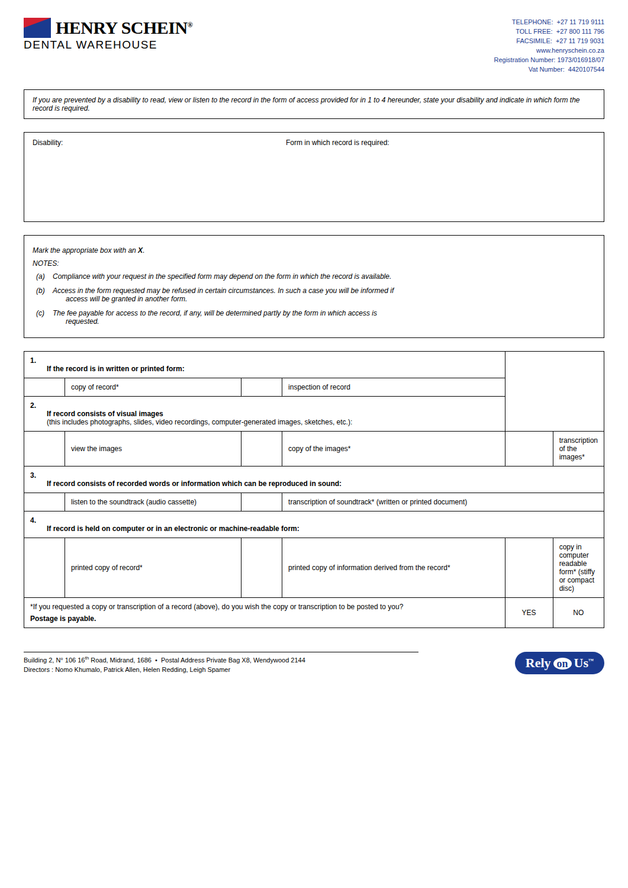HENRY SCHEIN®
DENTAL WAREHOUSE
TELEPHONE: +27 11 719 9111
TOLL FREE: +27 800 111 796
FACSIMILE: +27 11 719 9031
www.henryschein.co.za
Registration Number: 1973/016918/07
Vat Number: 4420107544
If you are prevented by a disability to read, view or listen to the record in the form of access provided for in 1 to 4 hereunder, state your disability and indicate in which form the record is required.
Disability:
Form in which record is required:
Mark the appropriate box with an X.
NOTES:
(a) Compliance with your request in the specified form may depend on the form in which the record is available.
(b) Access in the form requested may be refused in certain circumstances. In such a case you will be informed if access will be granted in another form.
(c) The fee payable for access to the record, if any, will be determined partly by the form in which access is requested.
| 1. If the record is in written or printed form: |
| | copy of record* | | inspection of record |
| 2. If record consists of visual images (this includes photographs, slides, video recordings, computer-generated images, sketches, etc.): |
| | view the images | | copy of the images* | | transcription of the images* |
| 3. If record consists of recorded words or information which can be reproduced in sound: |
| | listen to the soundtrack (audio cassette) | | transcription of soundtrack* (written or printed document) |
| 4. If record is held on computer or in an electronic or machine-readable form: |
| | printed copy of record* | | printed copy of information derived from the record* | | copy in computer readable form* (stiffy or compact disc) |
| *If you requested a copy or transcription of a record (above), do you wish the copy or transcription to be posted to you? Postage is payable. | YES | NO |
Building 2, N° 106 16th Road, Midrand, 1686 • Postal Address Private Bag X8, Wendywood 2144
Directors : Nomo Khumalo, Patrick Allen, Helen Redding, Leigh Spamer
Relyon Us™